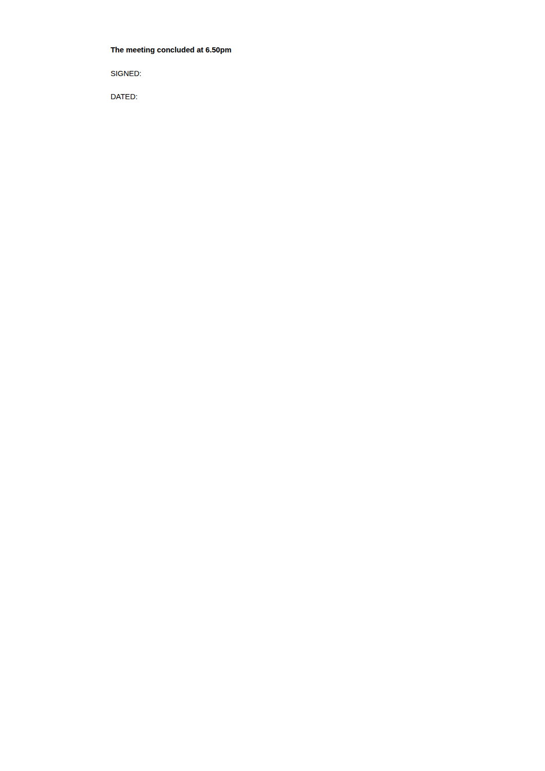The meeting concluded at 6.50pm
SIGNED:
DATED: